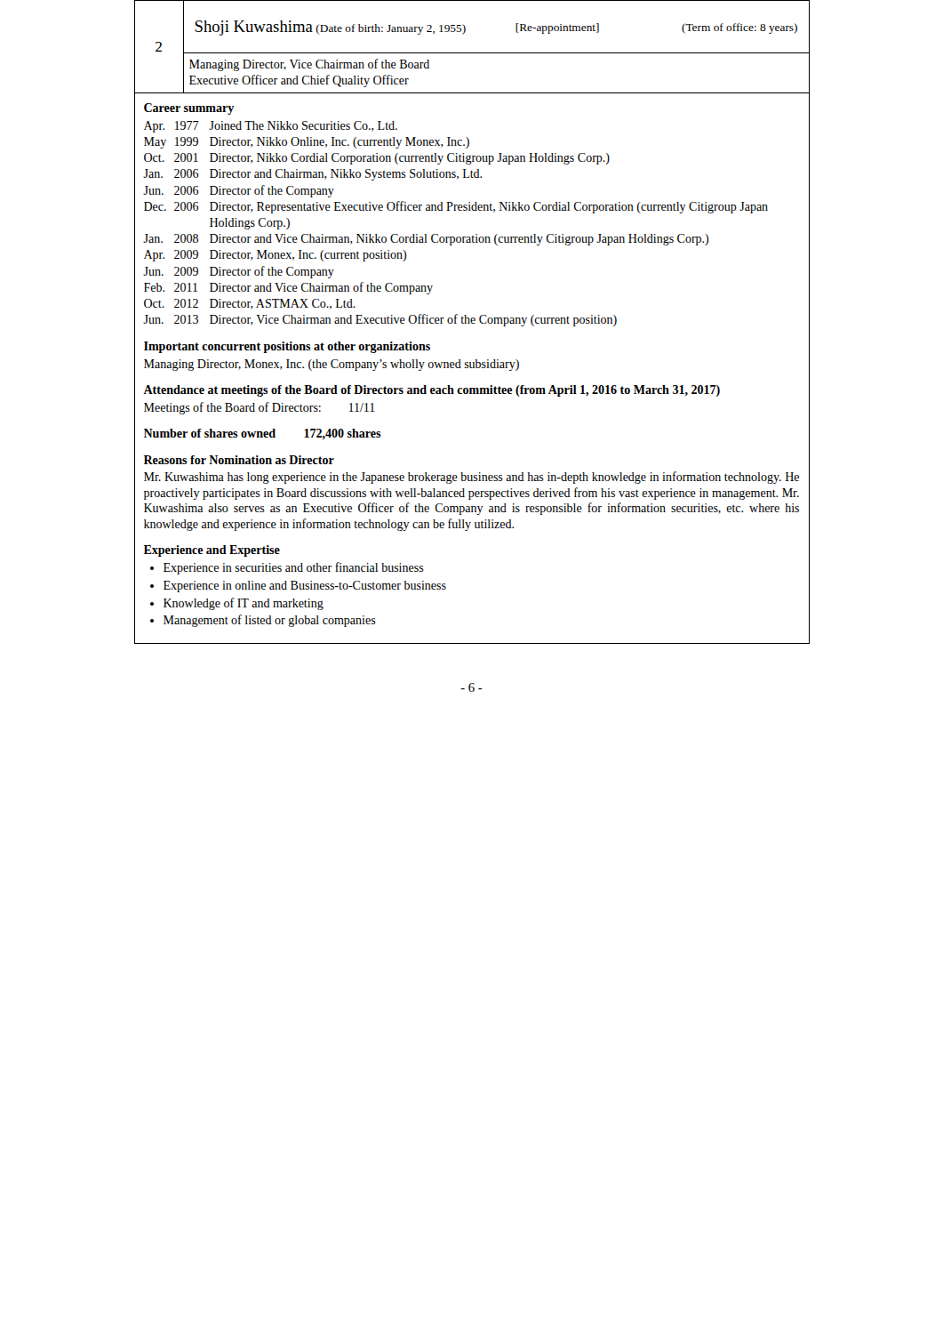| 2 | / Shoji Kuwashima (Date of birth: January 2, 1955) / [Re-appointment] / (Term of office: 8 years) / |
| Managing Director, Vice Chairman of the Board Executive Officer and Chief Quality Officer |
| Career summary / Apr. / 1977 / Joined The Nikko Securities Co., Ltd. / / May / 1999 / Director, Nikko Online, Inc. (currently Monex, Inc.) / / Oct. / 2001 / Director, Nikko Cordial Corporation (currently Citigroup Japan Holdings Corp.) / / Jan. / 2006 / Director and Chairman, Nikko Systems Solutions, Ltd. / / Jun. / 2006 / Director of the Company / / Dec. / 2006 / Director, Representative Executive Officer and President, Nikko Cordial Corporation (currently Citigroup Japan Holdings Corp.) / / Jan. / 2008 / Director and Vice Chairman, Nikko Cordial Corporation (currently Citigroup Japan Holdings Corp.) / / Apr. / 2009 / Director, Monex, Inc. (current position) / / Jun. / 2009 / Director of the Company / / Feb. / 2011 / Director and Vice Chairman of the Company / / Oct. / 2012 / Director, ASTMAX Co., Ltd. / / Jun. / 2013 / Director, Vice Chairman and Executive Officer of the Company (current position) / Important concurrent positions at other organizations Managing Director, Monex, Inc. (the Company’s wholly owned subsidiary) Attendance at meetings of the Board of Directors and each committee (from April 1, 2016 to March 31, 2017) Meetings of the Board of Directors: 11/11 Number of shares owned 172,400 shares Reasons for Nomination as Director Mr. Kuwashima has long experience in the Japanese brokerage business and has in-depth knowledge in information technology. He proactively participates in Board discussions with well-balanced perspectives derived from his vast experience in management. Mr. Kuwashima also serves as an Executive Officer of the Company and is responsible for information securities, etc. where his knowledge and experience in information technology can be fully utilized. Experience and Expertise Experience in securities and other financial business Experience in online and Business-to-Customer business Knowledge of IT and marketing Management of listed or global companies |
- 6 -